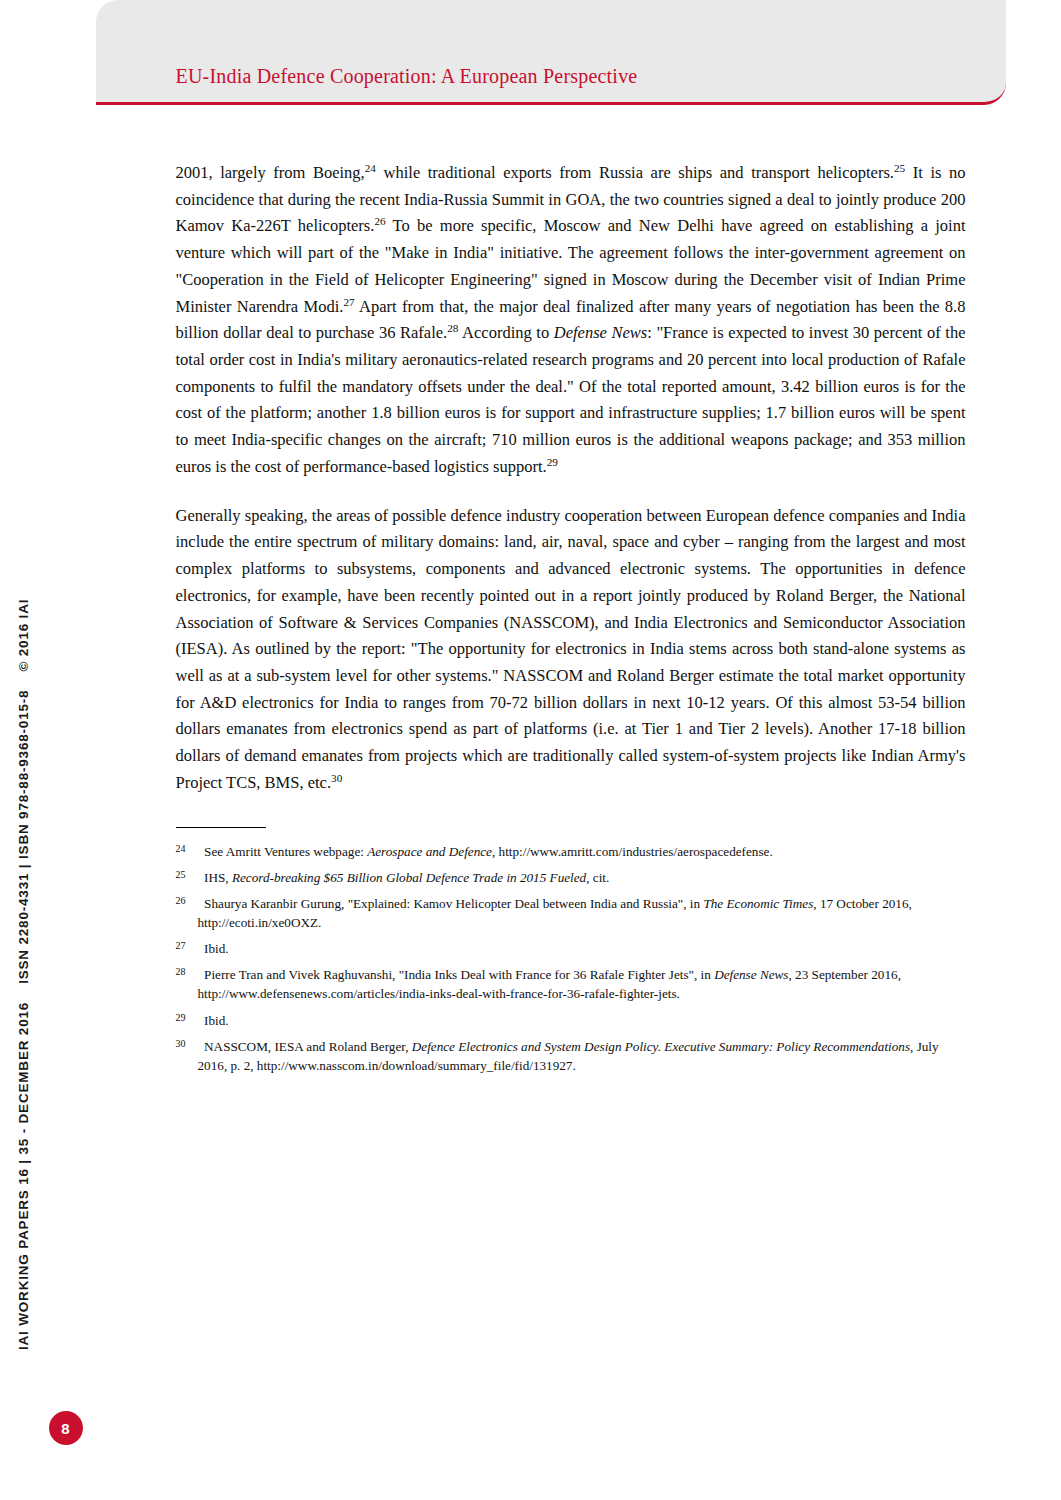IAI WORKING PAPERS 16 | 35 - DECEMBER 2016 ISSN 2280-4331 | ISBN 978-88-9368-015-8 © 2016 IAI
8
EU-India Defence Cooperation: A European Perspective
2001, largely from Boeing,24 while traditional exports from Russia are ships and transport helicopters.25 It is no coincidence that during the recent India-Russia Summit in GOA, the two countries signed a deal to jointly produce 200 Kamov Ka-226T helicopters.26 To be more specific, Moscow and New Delhi have agreed on establishing a joint venture which will part of the "Make in India" initiative. The agreement follows the inter-government agreement on "Cooperation in the Field of Helicopter Engineering" signed in Moscow during the December visit of Indian Prime Minister Narendra Modi.27 Apart from that, the major deal finalized after many years of negotiation has been the 8.8 billion dollar deal to purchase 36 Rafale.28 According to Defense News: "France is expected to invest 30 percent of the total order cost in India's military aeronautics-related research programs and 20 percent into local production of Rafale components to fulfil the mandatory offsets under the deal." Of the total reported amount, 3.42 billion euros is for the cost of the platform; another 1.8 billion euros is for support and infrastructure supplies; 1.7 billion euros will be spent to meet India-specific changes on the aircraft; 710 million euros is the additional weapons package; and 353 million euros is the cost of performance-based logistics support.29
Generally speaking, the areas of possible defence industry cooperation between European defence companies and India include the entire spectrum of military domains: land, air, naval, space and cyber – ranging from the largest and most complex platforms to subsystems, components and advanced electronic systems. The opportunities in defence electronics, for example, have been recently pointed out in a report jointly produced by Roland Berger, the National Association of Software & Services Companies (NASSCOM), and India Electronics and Semiconductor Association (IESA). As outlined by the report: "The opportunity for electronics in India stems across both stand-alone systems as well as at a sub-system level for other systems." NASSCOM and Roland Berger estimate the total market opportunity for A&D electronics for India to ranges from 70-72 billion dollars in next 10-12 years. Of this almost 53-54 billion dollars emanates from electronics spend as part of platforms (i.e. at Tier 1 and Tier 2 levels). Another 17-18 billion dollars of demand emanates from projects which are traditionally called system-of-system projects like Indian Army's Project TCS, BMS, etc.30
24 See Amritt Ventures webpage: Aerospace and Defence, http://www.amritt.com/industries/aerospacedefense.
25 IHS, Record-breaking $65 Billion Global Defence Trade in 2015 Fueled, cit.
26 Shaurya Karanbir Gurung, "Explained: Kamov Helicopter Deal between India and Russia", in The Economic Times, 17 October 2016, http://ecoti.in/xe0OXZ.
27 Ibid.
28 Pierre Tran and Vivek Raghuvanshi, "India Inks Deal with France for 36 Rafale Fighter Jets", in Defense News, 23 September 2016, http://www.defensenews.com/articles/india-inks-deal-with-france-for-36-rafale-fighter-jets.
29 Ibid.
30 NASSCOM, IESA and Roland Berger, Defence Electronics and System Design Policy. Executive Summary: Policy Recommendations, July 2016, p. 2, http://www.nasscom.in/download/summary_file/fid/131927.